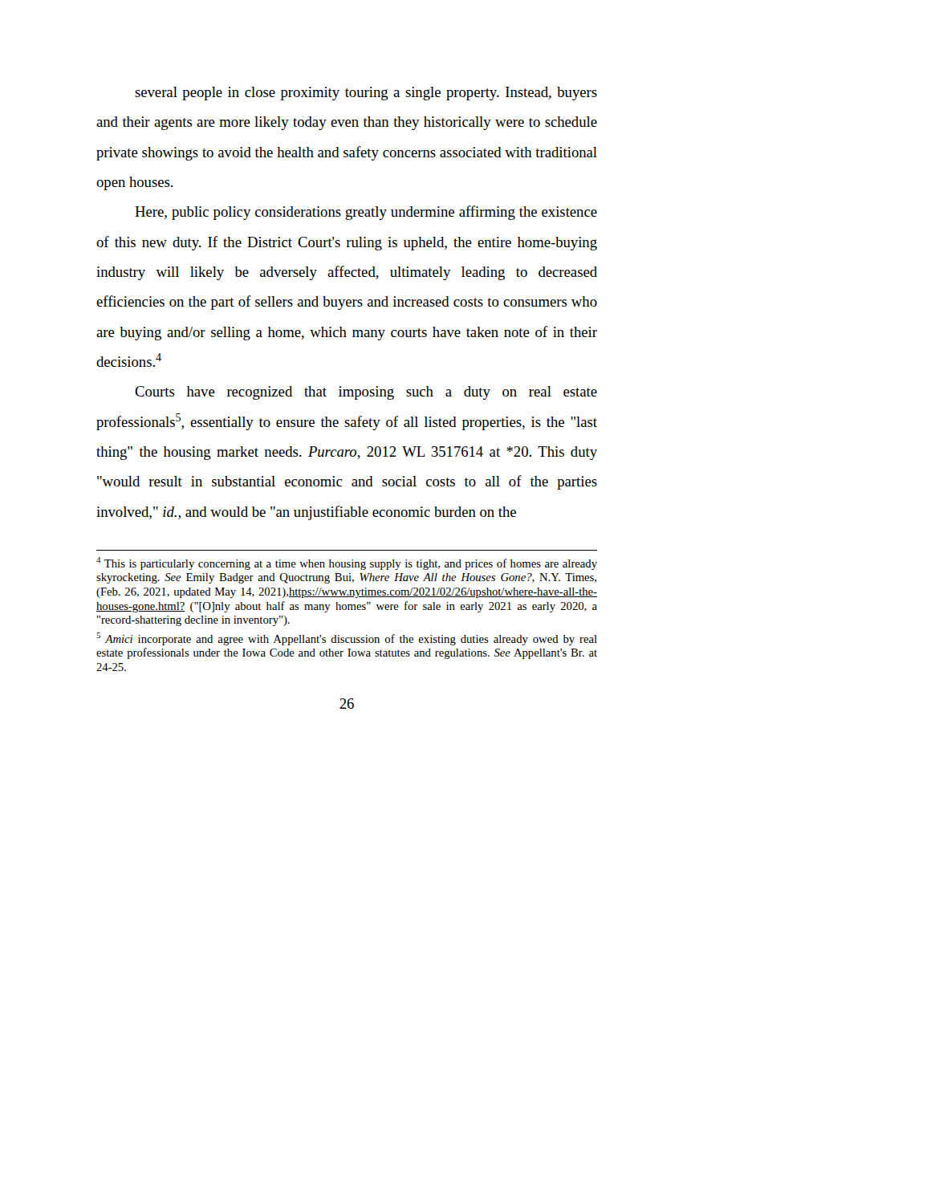several people in close proximity touring a single property. Instead, buyers and their agents are more likely today even than they historically were to schedule private showings to avoid the health and safety concerns associated with traditional open houses.
Here, public policy considerations greatly undermine affirming the existence of this new duty. If the District Court's ruling is upheld, the entire home-buying industry will likely be adversely affected, ultimately leading to decreased efficiencies on the part of sellers and buyers and increased costs to consumers who are buying and/or selling a home, which many courts have taken note of in their decisions.4
Courts have recognized that imposing such a duty on real estate professionals5, essentially to ensure the safety of all listed properties, is the "last thing" the housing market needs. Purcaro, 2012 WL 3517614 at *20. This duty "would result in substantial economic and social costs to all of the parties involved," id., and would be "an unjustifiable economic burden on the
4 This is particularly concerning at a time when housing supply is tight, and prices of homes are already skyrocketing. See Emily Badger and Quoctrung Bui, Where Have All the Houses Gone?, N.Y. Times, (Feb. 26, 2021, updated May 14, 2021),https://www.nytimes.com/2021/02/26/upshot/where-have-all-the-houses-gone.html? ("[O]nly about half as many homes" were for sale in early 2021 as early 2020, a "record-shattering decline in inventory").
5 Amici incorporate and agree with Appellant's discussion of the existing duties already owed by real estate professionals under the Iowa Code and other Iowa statutes and regulations. See Appellant's Br. at 24-25.
26